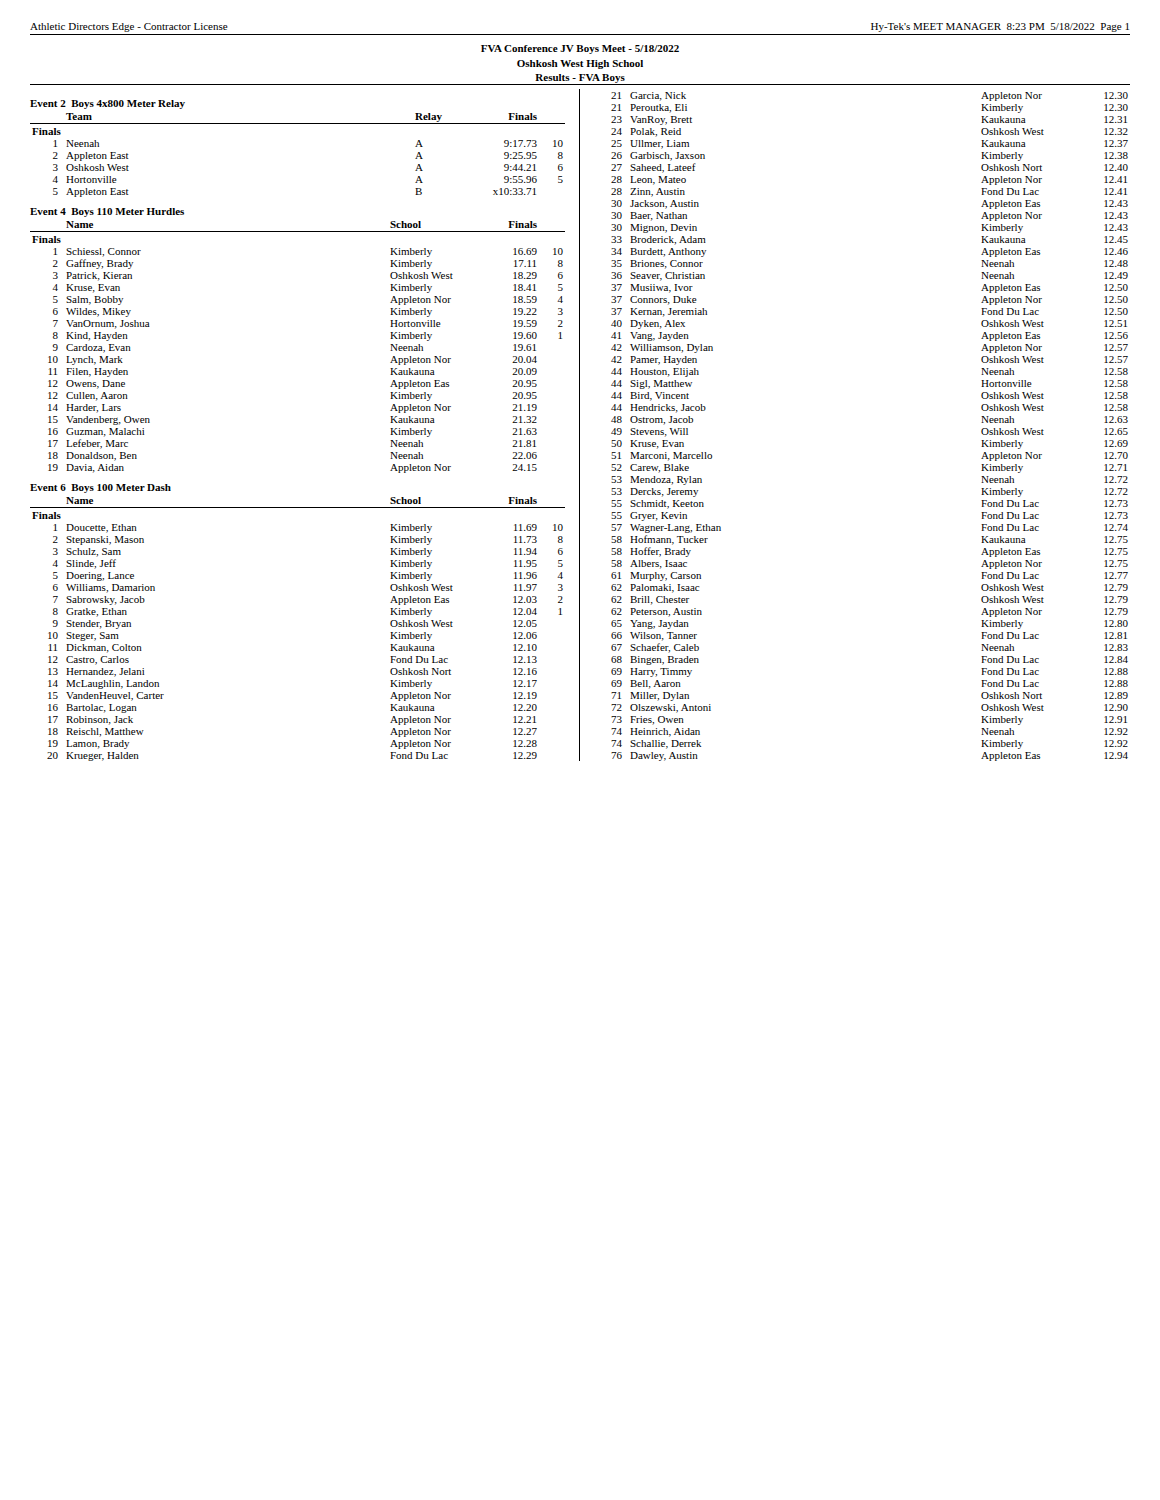Athletic Directors Edge - Contractor License
Hy-Tek's MEET MANAGER 8:23 PM 5/18/2022 Page 1
FVA Conference JV Boys Meet - 5/18/2022
Oshkosh West High School
Results - FVA Boys
Event 2 Boys 4x800 Meter Relay
| | Team | Relay | Finals | |
| --- | --- | --- | --- | --- |
| Finals |
| 1 | Neenah | A | 9:17.73 | 10 |
| 2 | Appleton East | A | 9:25.95 | 8 |
| 3 | Oshkosh West | A | 9:44.21 | 6 |
| 4 | Hortonville | A | 9:55.96 | 5 |
| 5 | Appleton East | B | x10:33.71 | |
Event 4 Boys 110 Meter Hurdles
| | Name | School | Finals | |
| --- | --- | --- | --- | --- |
| Finals |
| 1 | Schiessl, Connor | Kimberly | 16.69 | 10 |
| 2 | Gaffney, Brady | Kimberly | 17.11 | 8 |
| 3 | Patrick, Kieran | Oshkosh West | 18.29 | 6 |
| 4 | Kruse, Evan | Kimberly | 18.41 | 5 |
| 5 | Salm, Bobby | Appleton Nor | 18.59 | 4 |
| 6 | Wildes, Mikey | Kimberly | 19.22 | 3 |
| 7 | VanOrnum, Joshua | Hortonville | 19.59 | 2 |
| 8 | Kind, Hayden | Kimberly | 19.60 | 1 |
| 9 | Cardoza, Evan | Neenah | 19.61 | |
| 10 | Lynch, Mark | Appleton Nor | 20.04 | |
| 11 | Filen, Hayden | Kaukauna | 20.09 | |
| 12 | Owens, Dane | Appleton Eas | 20.95 | |
| 12 | Cullen, Aaron | Kimberly | 20.95 | |
| 14 | Harder, Lars | Appleton Nor | 21.19 | |
| 15 | Vandenberg, Owen | Kaukauna | 21.32 | |
| 16 | Guzman, Malachi | Kimberly | 21.63 | |
| 17 | Lefeber, Marc | Neenah | 21.81 | |
| 18 | Donaldson, Ben | Neenah | 22.06 | |
| 19 | Davia, Aidan | Appleton Nor | 24.15 | |
Event 6 Boys 100 Meter Dash
| | Name | School | Finals | |
| --- | --- | --- | --- | --- |
| Finals |
| 1 | Doucette, Ethan | Kimberly | 11.69 | 10 |
| 2 | Stepanski, Mason | Kimberly | 11.73 | 8 |
| 3 | Schulz, Sam | Kimberly | 11.94 | 6 |
| 4 | Slinde, Jeff | Kimberly | 11.95 | 5 |
| 5 | Doering, Lance | Kimberly | 11.96 | 4 |
| 6 | Williams, Damarion | Oshkosh West | 11.97 | 3 |
| 7 | Sabrowsky, Jacob | Appleton Eas | 12.03 | 2 |
| 8 | Gratke, Ethan | Kimberly | 12.04 | 1 |
| 9 | Stender, Bryan | Oshkosh West | 12.05 | |
| 10 | Steger, Sam | Kimberly | 12.06 | |
| 11 | Dickman, Colton | Kaukauna | 12.10 | |
| 12 | Castro, Carlos | Fond Du Lac | 12.13 | |
| 13 | Hernandez, Jelani | Oshkosh Nort | 12.16 | |
| 14 | McLaughlin, Landon | Kimberly | 12.17 | |
| 15 | VandenHeuvel, Carter | Appleton Nor | 12.19 | |
| 16 | Bartolac, Logan | Kaukauna | 12.20 | |
| 17 | Robinson, Jack | Appleton Nor | 12.21 | |
| 18 | Reischl, Matthew | Appleton Nor | 12.27 | |
| 19 | Lamon, Brady | Appleton Nor | 12.28 | |
| 20 | Krueger, Halden | Fond Du Lac | 12.29 | |
| 21 | Garcia, Nick | Appleton Nor | 12.30 |
| 21 | Peroutka, Eli | Kimberly | 12.30 |
| 23 | VanRoy, Brett | Kaukauna | 12.31 |
| 24 | Polak, Reid | Oshkosh West | 12.32 |
| 25 | Ullmer, Liam | Kaukauna | 12.37 |
| 26 | Garbisch, Jaxson | Kimberly | 12.38 |
| 27 | Saheed, Lateef | Oshkosh Nort | 12.40 |
| 28 | Leon, Mateo | Appleton Nor | 12.41 |
| 28 | Zinn, Austin | Fond Du Lac | 12.41 |
| 30 | Jackson, Austin | Appleton Eas | 12.43 |
| 30 | Baer, Nathan | Appleton Nor | 12.43 |
| 30 | Mignon, Devin | Kimberly | 12.43 |
| 33 | Broderick, Adam | Kaukauna | 12.45 |
| 34 | Burdett, Anthony | Appleton Eas | 12.46 |
| 35 | Briones, Connor | Neenah | 12.48 |
| 36 | Seaver, Christian | Neenah | 12.49 |
| 37 | Musiiwa, Ivor | Appleton Eas | 12.50 |
| 37 | Connors, Duke | Appleton Nor | 12.50 |
| 37 | Kernan, Jeremiah | Fond Du Lac | 12.50 |
| 40 | Dyken, Alex | Oshkosh West | 12.51 |
| 41 | Vang, Jayden | Appleton Eas | 12.56 |
| 42 | Williamson, Dylan | Appleton Nor | 12.57 |
| 42 | Pamer, Hayden | Oshkosh West | 12.57 |
| 44 | Houston, Elijah | Neenah | 12.58 |
| 44 | Sigl, Matthew | Hortonville | 12.58 |
| 44 | Bird, Vincent | Oshkosh West | 12.58 |
| 44 | Hendricks, Jacob | Oshkosh West | 12.58 |
| 48 | Ostrom, Jacob | Neenah | 12.63 |
| 49 | Stevens, Will | Oshkosh West | 12.65 |
| 50 | Kruse, Evan | Kimberly | 12.69 |
| 51 | Marconi, Marcello | Appleton Nor | 12.70 |
| 52 | Carew, Blake | Kimberly | 12.71 |
| 53 | Mendoza, Rylan | Neenah | 12.72 |
| 53 | Dercks, Jeremy | Kimberly | 12.72 |
| 55 | Schmidt, Keeton | Fond Du Lac | 12.73 |
| 55 | Gryer, Kevin | Fond Du Lac | 12.73 |
| 57 | Wagner-Lang, Ethan | Fond Du Lac | 12.74 |
| 58 | Hofmann, Tucker | Kaukauna | 12.75 |
| 58 | Hoffer, Brady | Appleton Eas | 12.75 |
| 58 | Albers, Isaac | Appleton Nor | 12.75 |
| 61 | Murphy, Carson | Fond Du Lac | 12.77 |
| 62 | Palomaki, Isaac | Oshkosh West | 12.79 |
| 62 | Brill, Chester | Oshkosh West | 12.79 |
| 62 | Peterson, Austin | Appleton Nor | 12.79 |
| 65 | Yang, Jaydan | Kimberly | 12.80 |
| 66 | Wilson, Tanner | Fond Du Lac | 12.81 |
| 67 | Schaefer, Caleb | Neenah | 12.83 |
| 68 | Bingen, Braden | Fond Du Lac | 12.84 |
| 69 | Harry, Timmy | Fond Du Lac | 12.88 |
| 69 | Bell, Aaron | Fond Du Lac | 12.88 |
| 71 | Miller, Dylan | Oshkosh Nort | 12.89 |
| 72 | Olszewski, Antoni | Oshkosh West | 12.90 |
| 73 | Fries, Owen | Kimberly | 12.91 |
| 74 | Heinrich, Aidan | Neenah | 12.92 |
| 74 | Schallie, Derrek | Kimberly | 12.92 |
| 76 | Dawley, Austin | Appleton Eas | 12.94 |